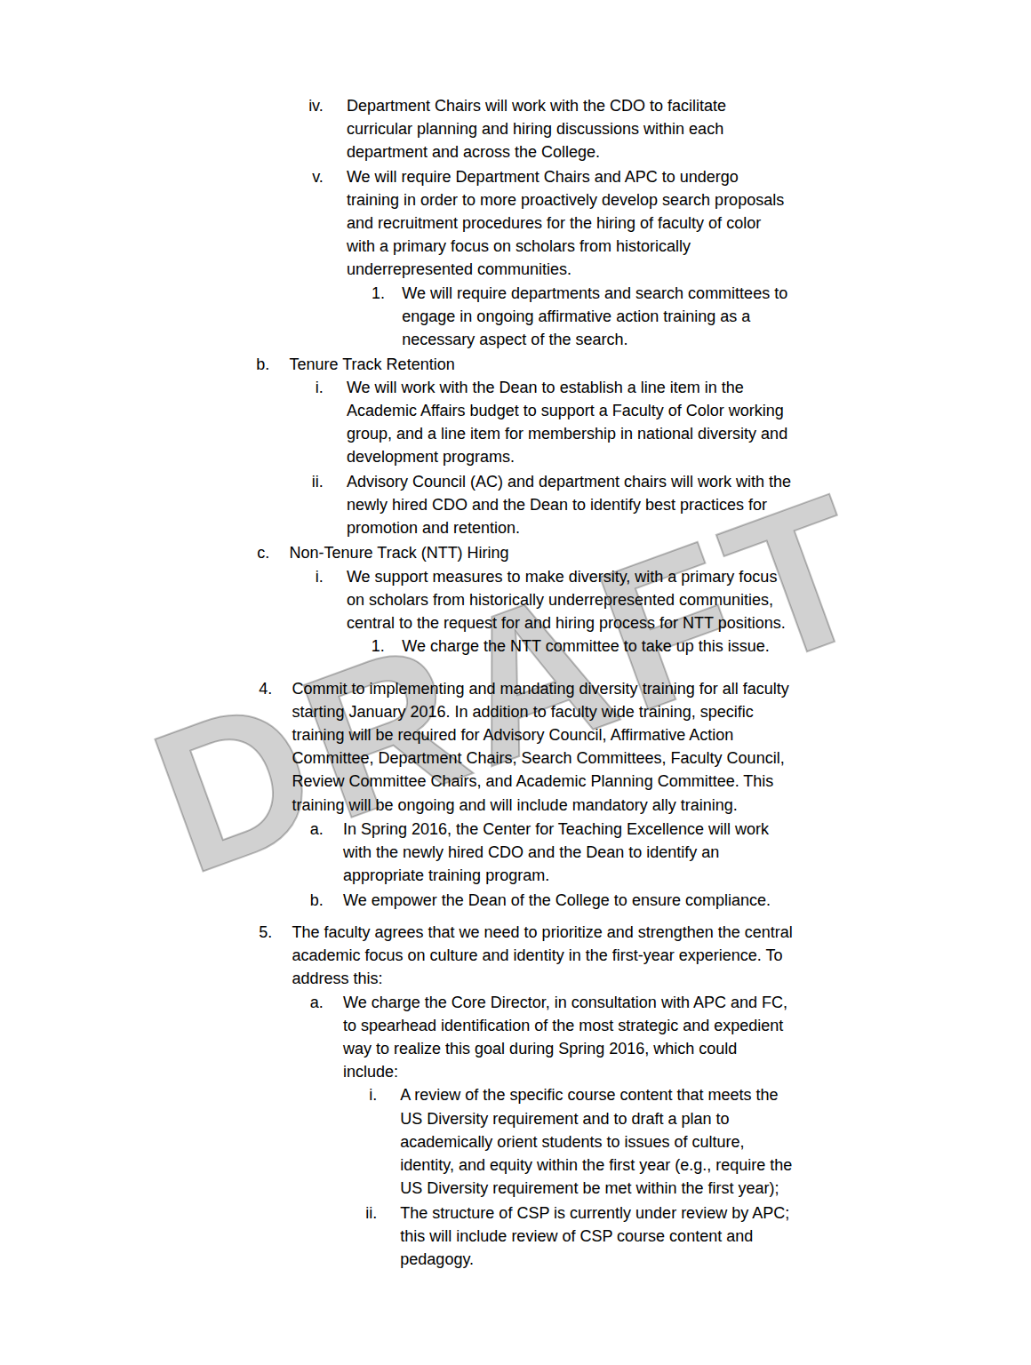DRAFT
Department Chairs will work with the CDO to facilitate curricular planning and hiring discussions within each department and across the College.
We will require Department Chairs and APC to undergo training in order to more proactively develop search proposals and recruitment procedures for the hiring of faculty of color with a primary focus on scholars from historically underrepresented communities.
We will require departments and search committees to engage in ongoing affirmative action training as a necessary aspect of the search.
Tenure Track Retention
We will work with the Dean to establish a line item in the Academic Affairs budget to support a Faculty of Color working group, and a line item for membership in national diversity and development programs.
Advisory Council (AC) and department chairs will work with the newly hired CDO and the Dean to identify best practices for promotion and retention.
Non-Tenure Track (NTT) Hiring
We support measures to make diversity, with a primary focus on scholars from historically underrepresented communities, central to the request for and hiring process for NTT positions.
We charge the NTT committee to take up this issue.
Commit to implementing and mandating diversity training for all faculty starting January 2016. In addition to faculty wide training, specific training will be required for Advisory Council, Affirmative Action Committee, Department Chairs, Search Committees, Faculty Council, Review Committee Chairs, and Academic Planning Committee. This training will be ongoing and will include mandatory ally training.
In Spring 2016, the Center for Teaching Excellence will work with the newly hired CDO and the Dean to identify an appropriate training program.
We empower the Dean of the College to ensure compliance.
The faculty agrees that we need to prioritize and strengthen the central academic focus on culture and identity in the first-year experience. To address this:
We charge the Core Director, in consultation with APC and FC, to spearhead identification of the most strategic and expedient way to realize this goal during Spring 2016, which could include:
A review of the specific course content that meets the US Diversity requirement and to draft a plan to academically orient students to issues of culture, identity, and equity within the first year (e.g., require the US Diversity requirement be met within the first year);
The structure of CSP is currently under review by APC; this will include review of CSP course content and pedagogy.